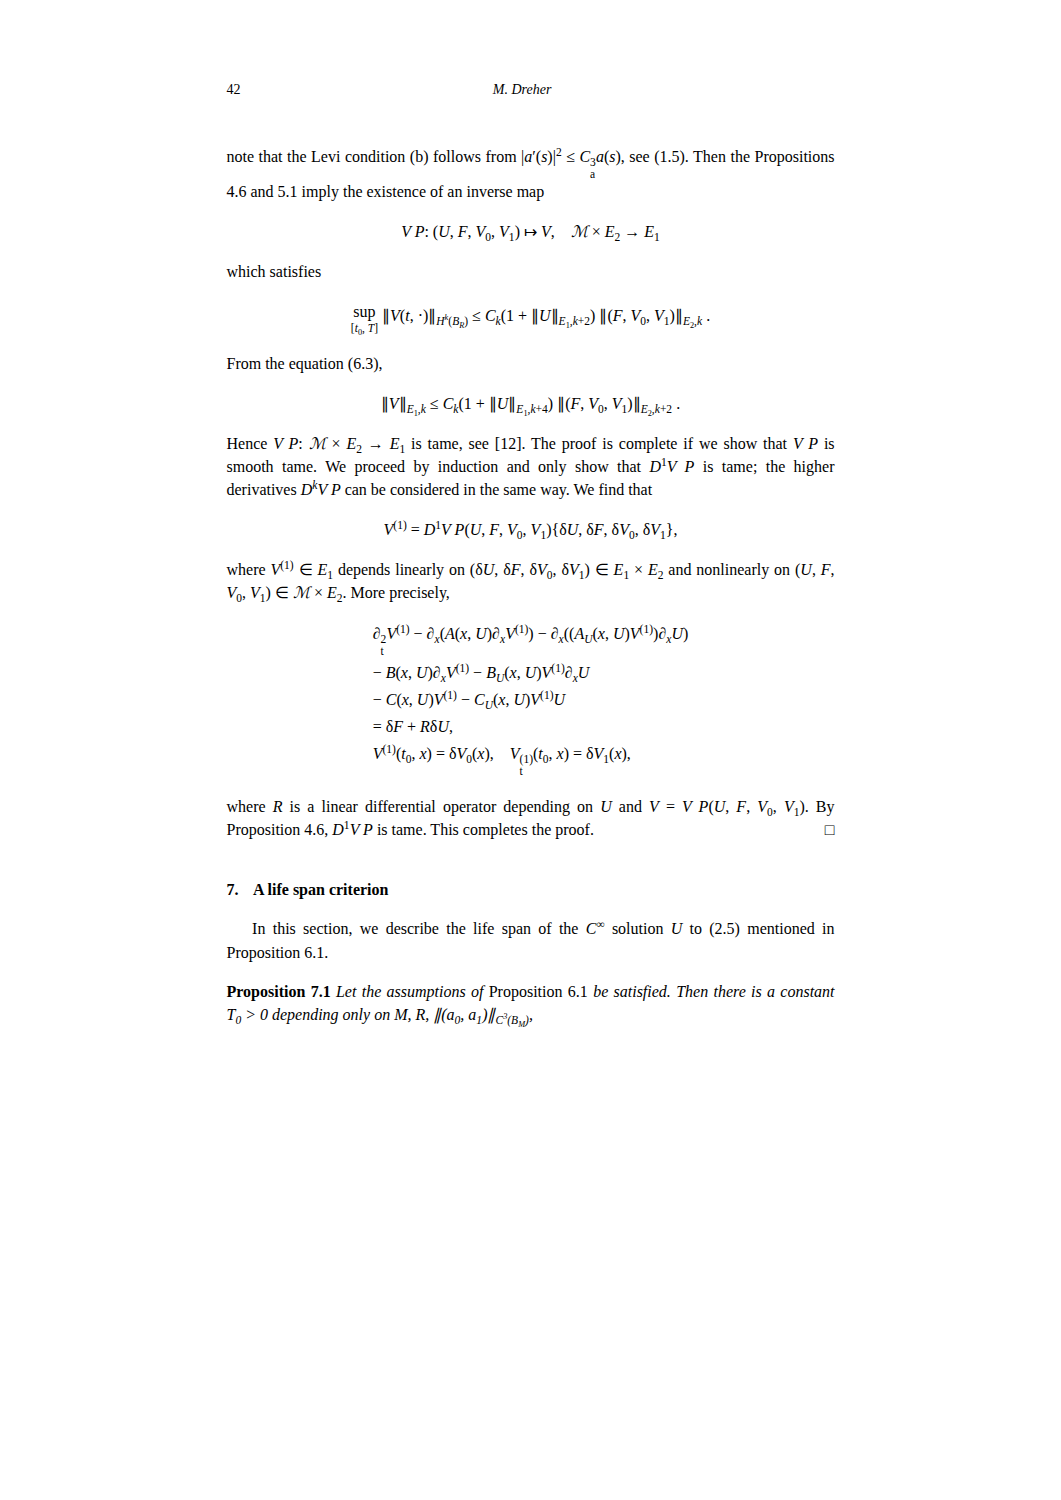42 M. Dreher
note that the Levi condition (b) follows from |a′(s)|2 ≤ C 3 a a(s), see (1.5). Then the Propositions 4.6 and 5.1 imply the existence of an inverse map
V P: (U, F, V0, V1) ↦ V, ℳ × E2 → E1
which satisfies
sup[t0, T] ∥V(t, ·)∥Hk(BR) ≤ Ck(1 + ∥U∥E1,k+2) ∥(F, V0, V1)∥E2,k .
From the equation (6.3),
∥V∥E1,k ≤ Ck(1 + ∥U∥E1,k+4) ∥(F, V0, V1)∥E2,k+2 .
Hence V P: ℳ × E2 → E1 is tame, see [12]. The proof is complete if we show that V P is smooth tame. We proceed by induction and only show that D1V P is tame; the higher derivatives DkV P can be considered in the same way. We find that
V(1) = D1V P(U, F, V0, V1){δU, δF, δV0, δV1},
where V(1) ∈ E1 depends linearly on (δU, δF, δV0, δV1) ∈ E1 × E2 and nonlinearly on (U, F, V0, V1) ∈ ℳ × E2. More precisely,
| ∂ 2 t V (1) − ∂ x ( A ( x , U )∂ x V (1) ) − ∂ x (( A U ( x , U ) V (1) )∂ x U ) |
| − B ( x , U )∂ x V (1) − B U ( x , U ) V (1) ∂ x U |
| − C ( x , U ) V (1) − C U ( x , U ) V (1) U |
| = δ F + R δ U , |
| V (1) ( t 0 , x ) = δ V 0 ( x ), V (1) t ( t 0 , x ) = δ V 1 ( x ), |
where R is a linear differential operator depending on U and V = V P(U, F, V0, V1). By Proposition 4.6, D1V P is tame. This completes the proof. □
7. A life span criterion
In this section, we describe the life span of the C∞ solution U to (2.5) mentioned in Proposition 6.1.
Proposition 7.1 Let the assumptions of Proposition 6.1 be satisfied. Then there is a constant T0 > 0 depending only on M, R, ∥(a0, a1)∥C3(BM),